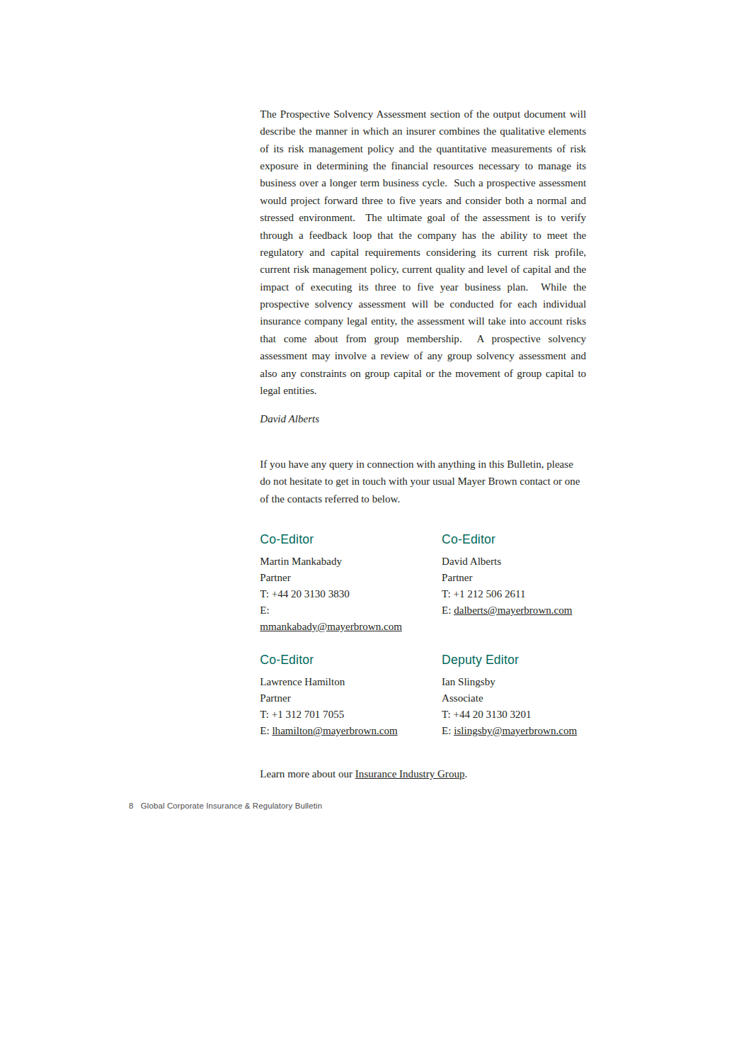The Prospective Solvency Assessment section of the output document will describe the manner in which an insurer combines the qualitative elements of its risk management policy and the quantitative measurements of risk exposure in determining the financial resources necessary to manage its business over a longer term business cycle. Such a prospective assessment would project forward three to five years and consider both a normal and stressed environment. The ultimate goal of the assessment is to verify through a feedback loop that the company has the ability to meet the regulatory and capital requirements considering its current risk profile, current risk management policy, current quality and level of capital and the impact of executing its three to five year business plan. While the prospective solvency assessment will be conducted for each individual insurance company legal entity, the assessment will take into account risks that come about from group membership. A prospective solvency assessment may involve a review of any group solvency assessment and also any constraints on group capital or the movement of group capital to legal entities.
David Alberts
If you have any query in connection with anything in this Bulletin, please do not hesitate to get in touch with your usual Mayer Brown contact or one of the contacts referred to below.
Co-Editor
Martin Mankabady
Partner
T: +44 20 3130 3830
E: mmankabady@mayerbrown.com
Co-Editor
David Alberts
Partner
T: +1 212 506 2611
E: dalberts@mayerbrown.com
Co-Editor
Lawrence Hamilton
Partner
T: +1 312 701 7055
E: lhamilton@mayerbrown.com
Deputy Editor
Ian Slingsby
Associate
T: +44 20 3130 3201
E: islingsby@mayerbrown.com
Learn more about our Insurance Industry Group.
8 Global Corporate Insurance & Regulatory Bulletin